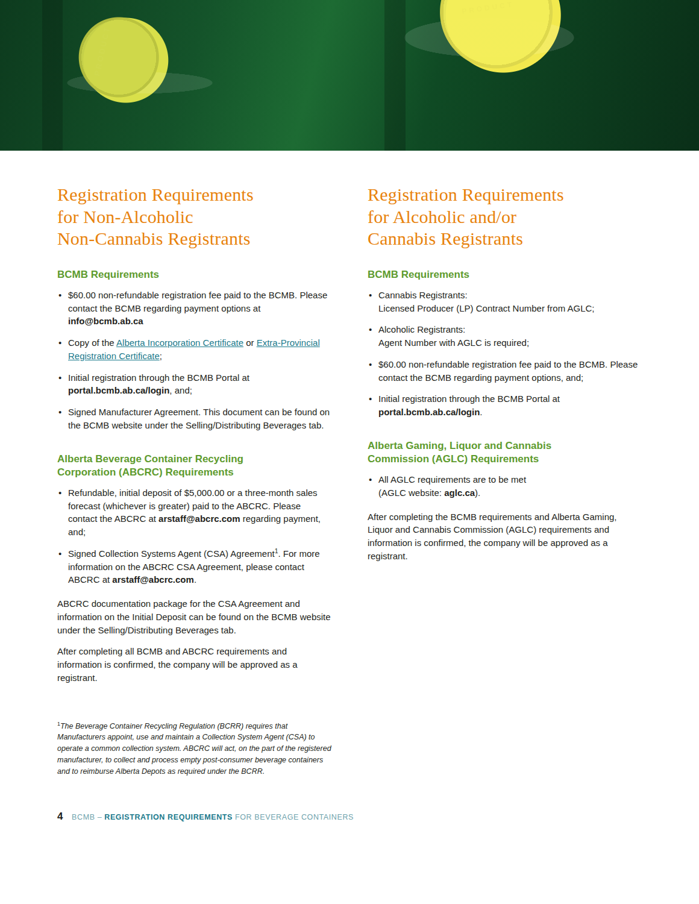PRODUCT PRODUCT
Registration Requirements
for Non-Alcoholic
Non-Cannabis Registrants
BCMB Requirements
$60.00 non-refundable registration fee paid to the BCMB. Please contact the BCMB regarding payment options at info@bcmb.ab.ca
Copy of the Alberta Incorporation Certificate or Extra-Provincial Registration Certificate;
Initial registration through the BCMB Portal at portal.bcmb.ab.ca/login, and;
Signed Manufacturer Agreement. This document can be found on the BCMB website under the Selling/Distributing Beverages tab.
Alberta Beverage Container Recycling
Corporation (ABCRC) Requirements
Refundable, initial deposit of $5,000.00 or a three-month sales forecast (whichever is greater) paid to the ABCRC. Please contact the ABCRC at arstaff@abcrc.com regarding payment, and;
Signed Collection Systems Agent (CSA) Agreement1. For more information on the ABCRC CSA Agreement, please contact ABCRC at arstaff@abcrc.com.
ABCRC documentation package for the CSA Agreement and information on the Initial Deposit can be found on the BCMB website under the Selling/Distributing Beverages tab.
After completing all BCMB and ABCRC requirements and information is confirmed, the company will be approved as a registrant.
1The Beverage Container Recycling Regulation (BCRR) requires that Manufacturers appoint, use and maintain a Collection System Agent (CSA) to operate a common collection system. ABCRC will act, on the part of the registered manufacturer, to collect and process empty post-consumer beverage containers and to reimburse Alberta Depots as required under the BCRR.
Registration Requirements
for Alcoholic and/or
Cannabis Registrants
BCMB Requirements
Cannabis Registrants:
Licensed Producer (LP) Contract Number from AGLC;
Alcoholic Registrants:
Agent Number with AGLC is required;
$60.00 non-refundable registration fee paid to the BCMB. Please contact the BCMB regarding payment options, and;
Initial registration through the BCMB Portal at portal.bcmb.ab.ca/login.
Alberta Gaming, Liquor and Cannabis
Commission (AGLC) Requirements
All AGLC requirements are to be met
(AGLC website: aglc.ca).
After completing the BCMB requirements and Alberta Gaming, Liquor and Cannabis Commission (AGLC) requirements and information is confirmed, the company will be approved as a registrant.
4 BCMB – REGISTRATION REQUIREMENTS FOR BEVERAGE CONTAINERS